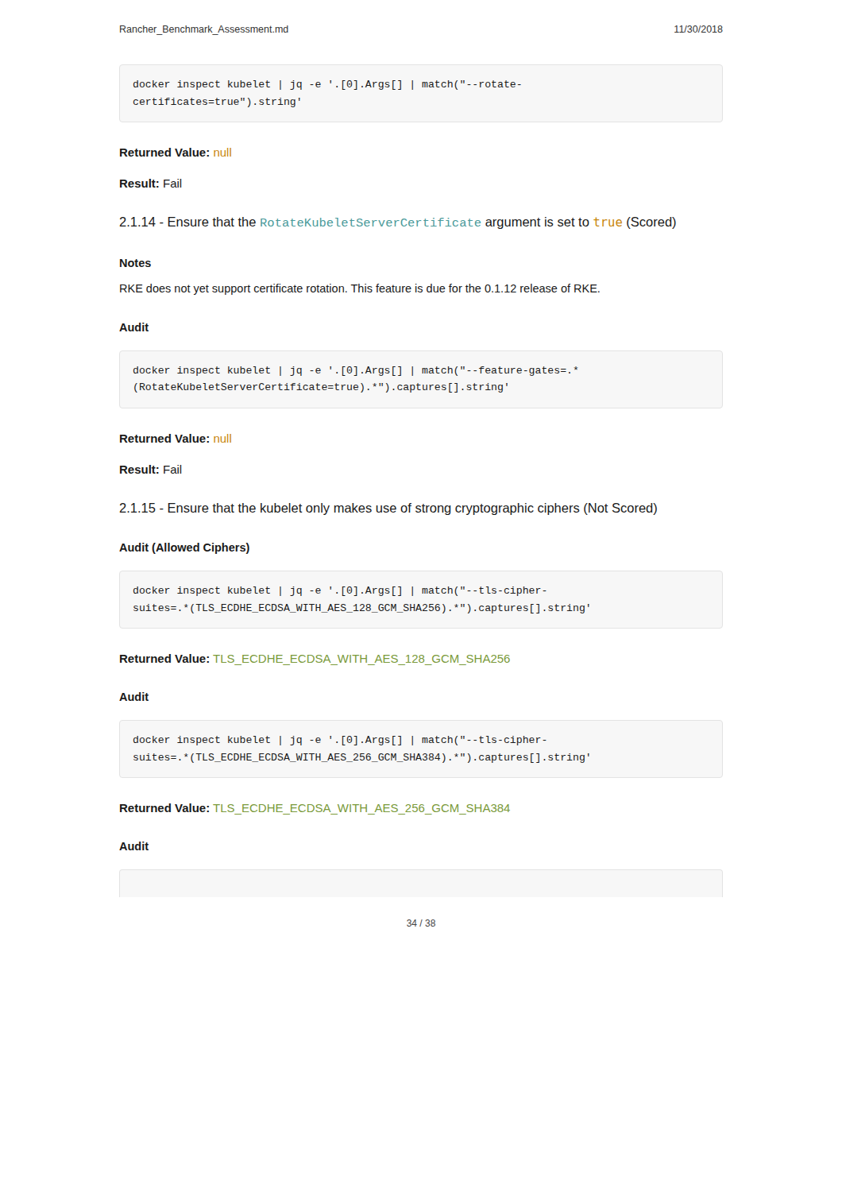Rancher_Benchmark_Assessment.md 11/30/2018
docker inspect kubelet | jq -e '.[0].Args[] | match("--rotate-
certificates=true").string'
Returned Value: null
Result: Fail
2.1.14 - Ensure that the RotateKubeletServerCertificate argument is set to true (Scored)
Notes
RKE does not yet support certificate rotation. This feature is due for the 0.1.12 release of RKE.
Audit
docker inspect kubelet | jq -e '.[0].Args[] | match("--feature-gates=.*
(RotateKubeletServerCertificate=true).*").captures[].string'
Returned Value: null
Result: Fail
2.1.15 - Ensure that the kubelet only makes use of strong cryptographic ciphers (Not Scored)
Audit (Allowed Ciphers)
docker inspect kubelet | jq -e '.[0].Args[] | match("--tls-cipher-
suites=.*(TLS_ECDHE_ECDSA_WITH_AES_128_GCM_SHA256).*").captures[].string'
Returned Value: TLS_ECDHE_ECDSA_WITH_AES_128_GCM_SHA256
Audit
docker inspect kubelet | jq -e '.[0].Args[] | match("--tls-cipher-
suites=.*(TLS_ECDHE_ECDSA_WITH_AES_256_GCM_SHA384).*").captures[].string'
Returned Value: TLS_ECDHE_ECDSA_WITH_AES_256_GCM_SHA384
Audit
34 / 38